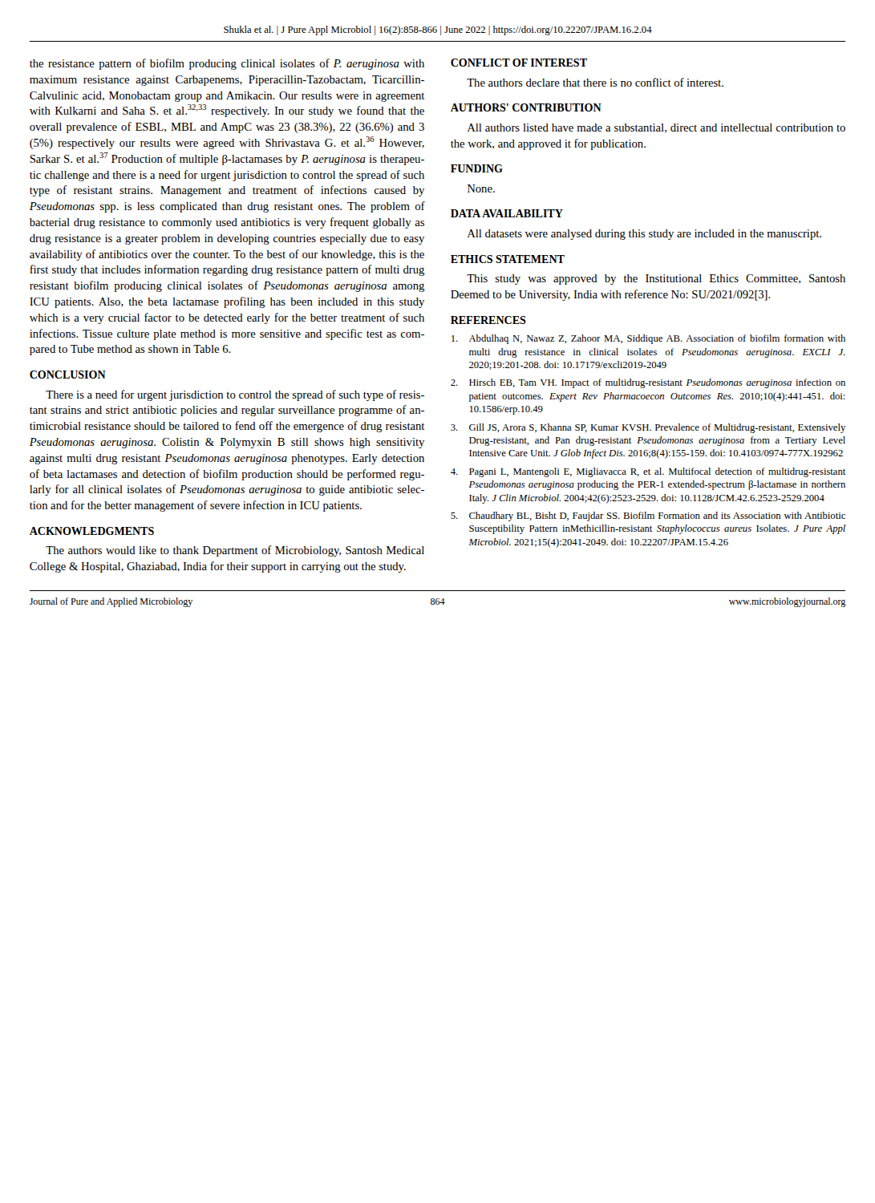Shukla et al. | J Pure Appl Microbiol | 16(2):858-866 | June 2022 | https://doi.org/10.22207/JPAM.16.2.04
the resistance pattern of biofilm producing clinical isolates of P. aeruginosa with maximum resistance against Carbapenems, Piperacillin-Tazobactam, Ticarcillin-Calvulinic acid, Monobactam group and Amikacin. Our results were in agreement with Kulkarni and Saha S. et al.32,33 respectively. In our study we found that the overall prevalence of ESBL, MBL and AmpC was 23 (38.3%), 22 (36.6%) and 3 (5%) respectively our results were agreed with Shrivastava G. et al.36 However, Sarkar S. et al.37 Production of multiple β-lactamases by P. aeruginosa is therapeutic challenge and there is a need for urgent jurisdiction to control the spread of such type of resistant strains. Management and treatment of infections caused by Pseudomonas spp. is less complicated than drug resistant ones. The problem of bacterial drug resistance to commonly used antibiotics is very frequent globally as drug resistance is a greater problem in developing countries especially due to easy availability of antibiotics over the counter. To the best of our knowledge, this is the first study that includes information regarding drug resistance pattern of multi drug resistant biofilm producing clinical isolates of Pseudomonas aeruginosa among ICU patients. Also, the beta lactamase profiling has been included in this study which is a very crucial factor to be detected early for the better treatment of such infections. Tissue culture plate method is more sensitive and specific test as compared to Tube method as shown in Table 6.
Conclusion
There is a need for urgent jurisdiction to control the spread of such type of resistant strains and strict antibiotic policies and regular surveillance programme of antimicrobial resistance should be tailored to fend off the emergence of drug resistant Pseudomonas aeruginosa. Colistin & Polymyxin B still shows high sensitivity against multi drug resistant Pseudomonas aeruginosa phenotypes. Early detection of beta lactamases and detection of biofilm production should be performed regularly for all clinical isolates of Pseudomonas aeruginosa to guide antibiotic selection and for the better management of severe infection in ICU patients.
Acknowledgments
The authors would like to thank Department of Microbiology, Santosh Medical College & Hospital, Ghaziabad, India for their support in carrying out the study.
Conflict of Interest
The authors declare that there is no conflict of interest.
Authors' Contribution
All authors listed have made a substantial, direct and intellectual contribution to the work, and approved it for publication.
Funding
None.
Data Availability
All datasets were analysed during this study are included in the manuscript.
Ethics Statement
This study was approved by the Institutional Ethics Committee, Santosh Deemed to be University, India with reference No: SU/2021/092[3].
References
Abdulhaq N, Nawaz Z, Zahoor MA, Siddique AB. Association of biofilm formation with multi drug resistance in clinical isolates of Pseudomonas aeruginosa. EXCLI J. 2020;19:201-208. doi: 10.17179/excli2019-2049
Hirsch EB, Tam VH. Impact of multidrug-resistant Pseudomonas aeruginosa infection on patient outcomes. Expert Rev Pharmacoecon Outcomes Res. 2010;10(4):441-451. doi: 10.1586/erp.10.49
Gill JS, Arora S, Khanna SP, Kumar KVSH. Prevalence of Multidrug-resistant, Extensively Drug-resistant, and Pan drug-resistant Pseudomonas aeruginosa from a Tertiary Level Intensive Care Unit. J Glob Infect Dis. 2016;8(4):155-159. doi: 10.4103/0974-777X.192962
Pagani L, Mantengoli E, Migliavacca R, et al. Multifocal detection of multidrug-resistant Pseudomonas aeruginosa producing the PER-1 extended-spectrum β-lactamase in northern Italy. J Clin Microbiol. 2004;42(6):2523-2529. doi: 10.1128/JCM.42.6.2523-2529.2004
Chaudhary BL, Bisht D, Faujdar SS. Biofilm Formation and its Association with Antibiotic Susceptibility Pattern inMethicillin-resistant Staphylococcus aureus Isolates. J Pure Appl Microbiol. 2021;15(4):2041-2049. doi: 10.22207/JPAM.15.4.26
Journal of Pure and Applied Microbiology
864
www.microbiologyjournal.org